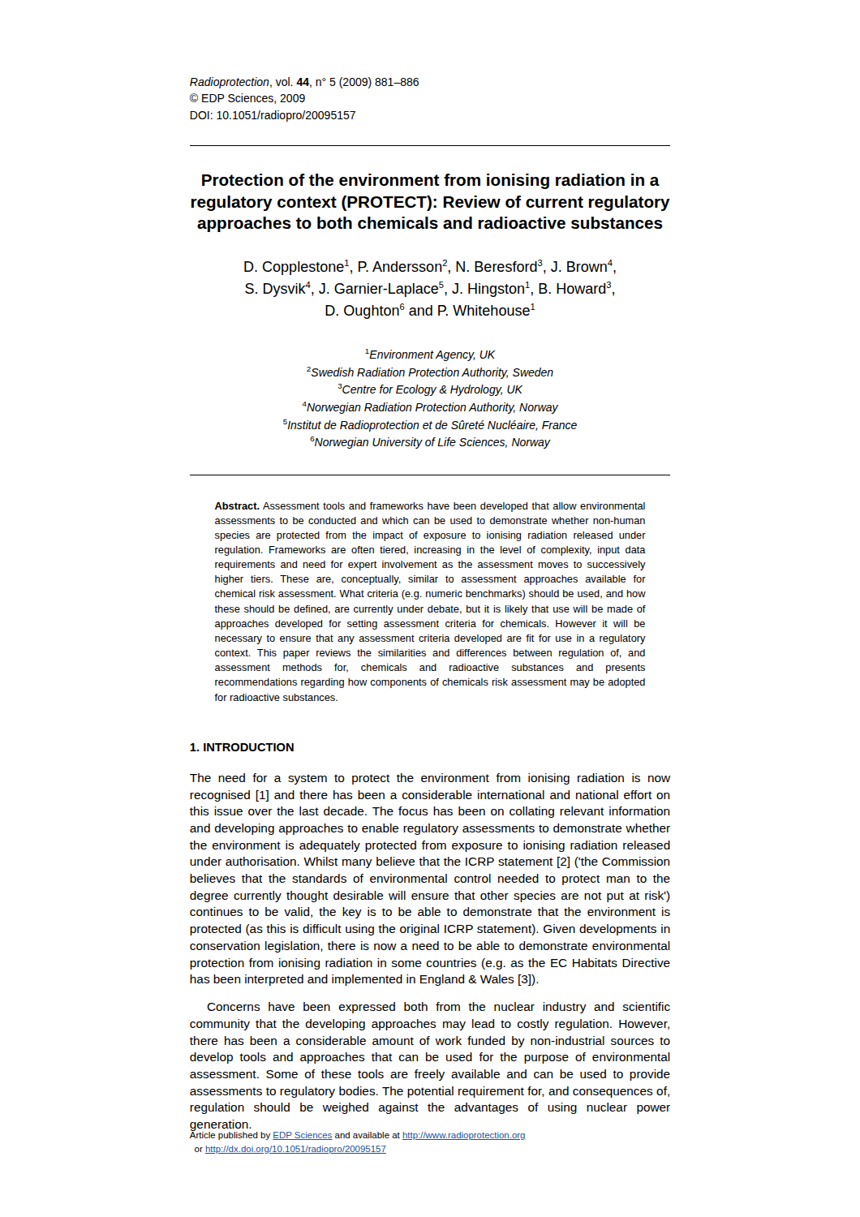Radioprotection, vol. 44, n° 5 (2009) 881–886
© EDP Sciences, 2009
DOI: 10.1051/radiopro/20095157
Protection of the environment from ionising radiation in a
regulatory context (PROTECT): Review of current regulatory
approaches to both chemicals and radioactive substances
D. Copplestone1, P. Andersson2, N. Beresford3, J. Brown4,
S. Dysvik4, J. Garnier-Laplace5, J. Hingston1, B. Howard3,
D. Oughton6 and P. Whitehouse1
1Environment Agency, UK
2Swedish Radiation Protection Authority, Sweden
3Centre for Ecology & Hydrology, UK
4Norwegian Radiation Protection Authority, Norway
5Institut de Radioprotection et de Sûreté Nucléaire, France
6Norwegian University of Life Sciences, Norway
Abstract. Assessment tools and frameworks have been developed that allow environmental assessments to be conducted and which can be used to demonstrate whether non-human species are protected from the impact of exposure to ionising radiation released under regulation. Frameworks are often tiered, increasing in the level of complexity, input data requirements and need for expert involvement as the assessment moves to successively higher tiers. These are, conceptually, similar to assessment approaches available for chemical risk assessment. What criteria (e.g. numeric benchmarks) should be used, and how these should be defined, are currently under debate, but it is likely that use will be made of approaches developed for setting assessment criteria for chemicals. However it will be necessary to ensure that any assessment criteria developed are fit for use in a regulatory context. This paper reviews the similarities and differences between regulation of, and assessment methods for, chemicals and radioactive substances and presents recommendations regarding how components of chemicals risk assessment may be adopted for radioactive substances.
1. INTRODUCTION
The need for a system to protect the environment from ionising radiation is now recognised [1] and there has been a considerable international and national effort on this issue over the last decade. The focus has been on collating relevant information and developing approaches to enable regulatory assessments to demonstrate whether the environment is adequately protected from exposure to ionising radiation released under authorisation. Whilst many believe that the ICRP statement [2] ('the Commission believes that the standards of environmental control needed to protect man to the degree currently thought desirable will ensure that other species are not put at risk') continues to be valid, the key is to be able to demonstrate that the environment is protected (as this is difficult using the original ICRP statement). Given developments in conservation legislation, there is now a need to be able to demonstrate environmental protection from ionising radiation in some countries (e.g. as the EC Habitats Directive has been interpreted and implemented in England & Wales [3]).
Concerns have been expressed both from the nuclear industry and scientific community that the developing approaches may lead to costly regulation. However, there has been a considerable amount of work funded by non-industrial sources to develop tools and approaches that can be used for the purpose of environmental assessment. Some of these tools are freely available and can be used to provide assessments to regulatory bodies. The potential requirement for, and consequences of, regulation should be weighed against the advantages of using nuclear power generation.
Article published by EDP Sciences and available at http://www.radioprotection.org
or http://dx.doi.org/10.1051/radiopro/20095157